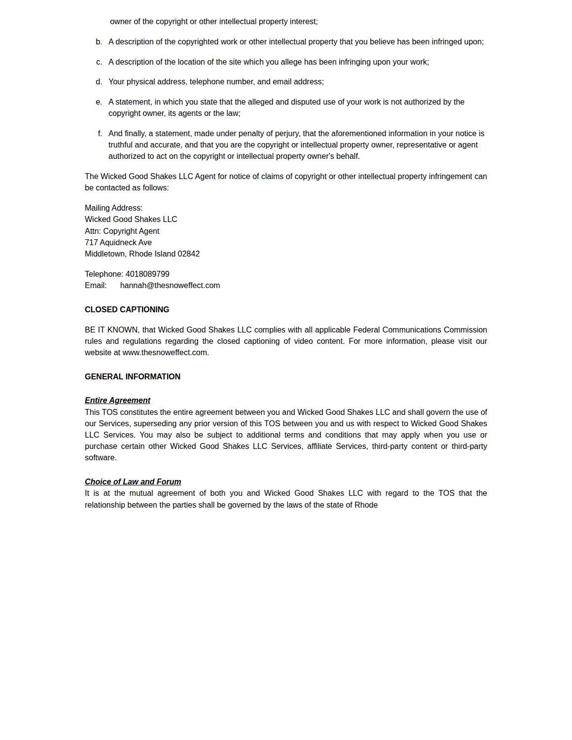owner of the copyright or other intellectual property interest;
A description of the copyrighted work or other intellectual property that you believe has been infringed upon;
A description of the location of the site which you allege has been infringing upon your work;
Your physical address, telephone number, and email address;
A statement, in which you state that the alleged and disputed use of your work is not authorized by the copyright owner, its agents or the law;
And finally, a statement, made under penalty of perjury, that the aforementioned information in your notice is truthful and accurate, and that you are the copyright or intellectual property owner, representative or agent authorized to act on the copyright or intellectual property owner's behalf.
The Wicked Good Shakes LLC Agent for notice of claims of copyright or other intellectual property infringement can be contacted as follows:
Mailing Address:
Wicked Good Shakes LLC
Attn: Copyright Agent
717 Aquidneck Ave
Middletown, Rhode Island 02842
Telephone: 4018089799
Email: hannah@thesnoweffect.com
Closed Captioning
BE IT KNOWN, that Wicked Good Shakes LLC complies with all applicable Federal Communications Commission rules and regulations regarding the closed captioning of video content. For more information, please visit our website at www.thesnoweffect.com.
General Information
Entire Agreement
This TOS constitutes the entire agreement between you and Wicked Good Shakes LLC and shall govern the use of our Services, superseding any prior version of this TOS between you and us with respect to Wicked Good Shakes LLC Services. You may also be subject to additional terms and conditions that may apply when you use or purchase certain other Wicked Good Shakes LLC Services, affiliate Services, third-party content or third-party software.
Choice of Law and Forum
It is at the mutual agreement of both you and Wicked Good Shakes LLC with regard to the TOS that the relationship between the parties shall be governed by the laws of the state of Rhode